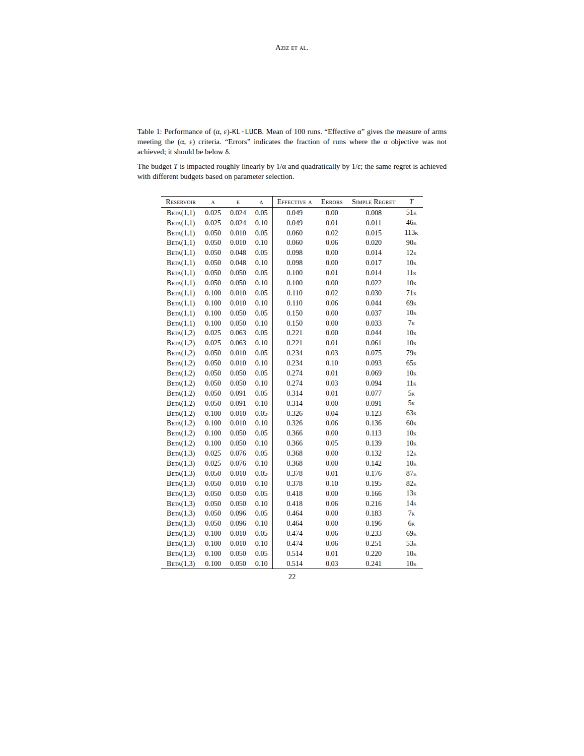Aziz et al.
Table 1: Performance of (α, ε)-KL-LUCB. Mean of 100 runs. “Effective α” gives the measure of arms meeting the (α, ε) criteria. “Errors” indicates the fraction of runs where the α objective was not achieved; it should be below δ.
The budget T is impacted roughly linearly by 1/α and quadratically by 1/ε; the same regret is achieved with different budgets based on parameter selection.
| Reservoir | α | ε | δ | Effective α | Errors | Simple Regret | T |
| --- | --- | --- | --- | --- | --- | --- | --- |
| Beta(1,1) | 0.025 | 0.024 | 0.05 | 0.049 | 0.00 | 0.008 | 51 k |
| Beta(1,1) | 0.025 | 0.024 | 0.10 | 0.049 | 0.01 | 0.011 | 46 k |
| Beta(1,1) | 0.050 | 0.010 | 0.05 | 0.060 | 0.02 | 0.015 | 113 k |
| Beta(1,1) | 0.050 | 0.010 | 0.10 | 0.060 | 0.06 | 0.020 | 90 k |
| Beta(1,1) | 0.050 | 0.048 | 0.05 | 0.098 | 0.00 | 0.014 | 12 k |
| Beta(1,1) | 0.050 | 0.048 | 0.10 | 0.098 | 0.00 | 0.017 | 10 k |
| Beta(1,1) | 0.050 | 0.050 | 0.05 | 0.100 | 0.01 | 0.014 | 11 k |
| Beta(1,1) | 0.050 | 0.050 | 0.10 | 0.100 | 0.00 | 0.022 | 10 k |
| Beta(1,1) | 0.100 | 0.010 | 0.05 | 0.110 | 0.02 | 0.030 | 71 k |
| Beta(1,1) | 0.100 | 0.010 | 0.10 | 0.110 | 0.06 | 0.044 | 69 k |
| Beta(1,1) | 0.100 | 0.050 | 0.05 | 0.150 | 0.00 | 0.037 | 10 k |
| Beta(1,1) | 0.100 | 0.050 | 0.10 | 0.150 | 0.00 | 0.033 | 7 k |
| Beta(1,2) | 0.025 | 0.063 | 0.05 | 0.221 | 0.00 | 0.044 | 10 k |
| Beta(1,2) | 0.025 | 0.063 | 0.10 | 0.221 | 0.01 | 0.061 | 10 k |
| Beta(1,2) | 0.050 | 0.010 | 0.05 | 0.234 | 0.03 | 0.075 | 79 k |
| Beta(1,2) | 0.050 | 0.010 | 0.10 | 0.234 | 0.10 | 0.093 | 65 k |
| Beta(1,2) | 0.050 | 0.050 | 0.05 | 0.274 | 0.01 | 0.069 | 10 k |
| Beta(1,2) | 0.050 | 0.050 | 0.10 | 0.274 | 0.03 | 0.094 | 11 k |
| Beta(1,2) | 0.050 | 0.091 | 0.05 | 0.314 | 0.01 | 0.077 | 5 k |
| Beta(1,2) | 0.050 | 0.091 | 0.10 | 0.314 | 0.00 | 0.091 | 5 k |
| Beta(1,2) | 0.100 | 0.010 | 0.05 | 0.326 | 0.04 | 0.123 | 63 k |
| Beta(1,2) | 0.100 | 0.010 | 0.10 | 0.326 | 0.06 | 0.136 | 60 k |
| Beta(1,2) | 0.100 | 0.050 | 0.05 | 0.366 | 0.00 | 0.113 | 10 k |
| Beta(1,2) | 0.100 | 0.050 | 0.10 | 0.366 | 0.05 | 0.139 | 10 k |
| Beta(1,3) | 0.025 | 0.076 | 0.05 | 0.368 | 0.00 | 0.132 | 12 k |
| Beta(1,3) | 0.025 | 0.076 | 0.10 | 0.368 | 0.00 | 0.142 | 10 k |
| Beta(1,3) | 0.050 | 0.010 | 0.05 | 0.378 | 0.01 | 0.176 | 87 k |
| Beta(1,3) | 0.050 | 0.010 | 0.10 | 0.378 | 0.10 | 0.195 | 82 k |
| Beta(1,3) | 0.050 | 0.050 | 0.05 | 0.418 | 0.00 | 0.166 | 13 k |
| Beta(1,3) | 0.050 | 0.050 | 0.10 | 0.418 | 0.06 | 0.216 | 14 k |
| Beta(1,3) | 0.050 | 0.096 | 0.05 | 0.464 | 0.00 | 0.183 | 7 k |
| Beta(1,3) | 0.050 | 0.096 | 0.10 | 0.464 | 0.00 | 0.196 | 6 k |
| Beta(1,3) | 0.100 | 0.010 | 0.05 | 0.474 | 0.06 | 0.233 | 69 k |
| Beta(1,3) | 0.100 | 0.010 | 0.10 | 0.474 | 0.06 | 0.251 | 53 k |
| Beta(1,3) | 0.100 | 0.050 | 0.05 | 0.514 | 0.01 | 0.220 | 10 k |
| Beta(1,3) | 0.100 | 0.050 | 0.10 | 0.514 | 0.03 | 0.241 | 10 k |
22